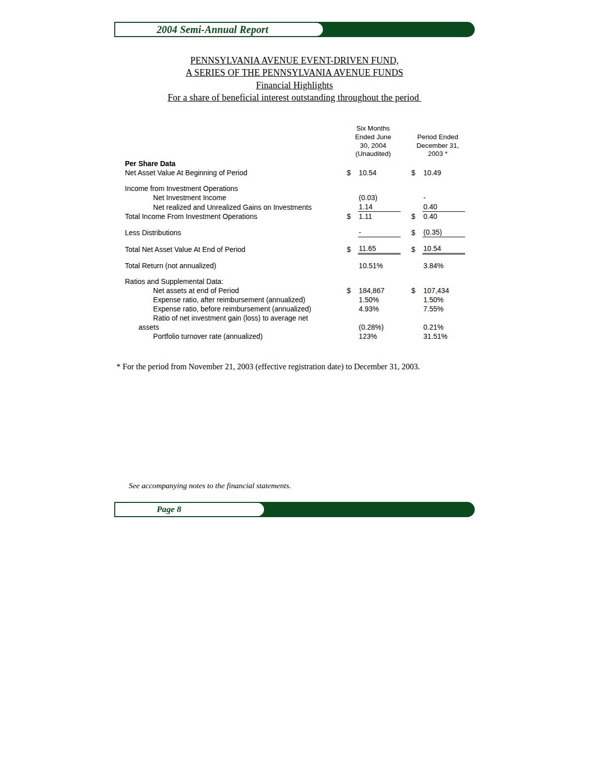2004 Semi-Annual Report
PENNSYLVANIA AVENUE EVENT-DRIVEN FUND,
A SERIES OF THE PENNSYLVANIA AVENUE FUNDS
Financial Highlights
For a share of beneficial interest outstanding throughout the period
| | Six Months Ended June 30, 2004 (Unaudited) | | Period Ended December 31, 2003 * |
| Per Share Data | | | | | |
| Net Asset Value At Beginning of Period | $ | 10.54 | | $ | 10.49 |
| Income from Investment Operations | | | | | |
| Net Investment Income | | (0.03) | | | - |
| Net realized and Unrealized Gains on Investments | | 1.14 | | | 0.40 |
| Total Income From Investment Operations | $ | 1.11 | | $ | 0.40 |
| Less Distributions | | - | | $ | (0.35) |
| Total Net Asset Value At End of Period | $ | 11.65 | | $ | 10.54 |
| Total Return (not annualized) | | 10.51% | | | 3.84% |
| Ratios and Supplemental Data: | | | | | |
| Net assets at end of Period | $ | 184,867 | | $ | 107,434 |
| Expense ratio, after reimbursement (annualized) | | 1.50% | | | 1.50% |
| Expense ratio, before reimbursement (annualized) | | 4.93% | | | 7.55% |
| Ratio of net investment gain (loss) to average net | | | | | |
| assets | | (0.28%) | | | 0.21% |
| Portfolio turnover rate (annualized) | | 123% | | | 31.51% |
* For the period from November 21, 2003 (effective registration date) to December 31, 2003.
See accompanying notes to the financial statements.
Page 8